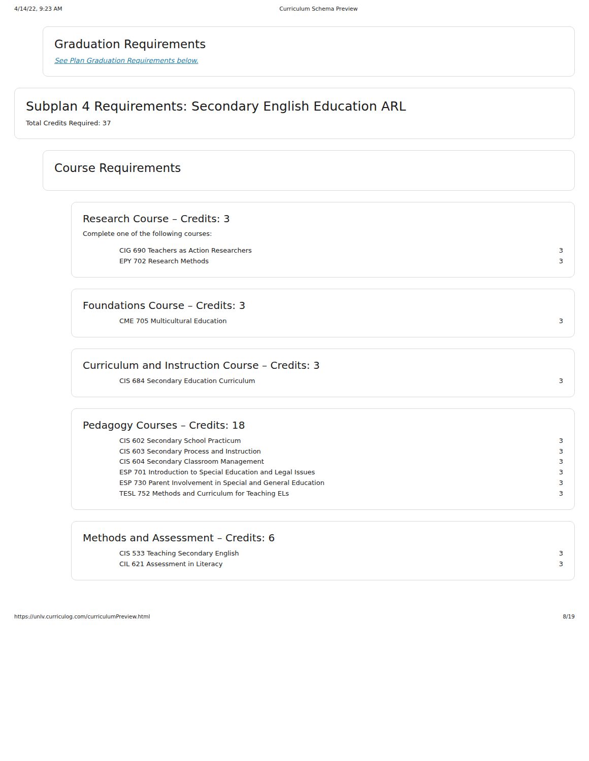4/14/22, 9:23 AM
Curriculum Schema Preview
Graduation Requirements
See Plan Graduation Requirements below.
Subplan 4 Requirements: Secondary English Education ARL
Total Credits Required: 37
Course Requirements
Research Course – Credits: 3
Complete one of the following courses:
| CIG 690 Teachers as Action Researchers | 3 |
| EPY 702 Research Methods | 3 |
Foundations Course – Credits: 3
| CME 705 Multicultural Education | 3 |
Curriculum and Instruction Course – Credits: 3
| CIS 684 Secondary Education Curriculum | 3 |
Pedagogy Courses – Credits: 18
| CIS 602 Secondary School Practicum | 3 |
| CIS 603 Secondary Process and Instruction | 3 |
| CIS 604 Secondary Classroom Management | 3 |
| ESP 701 Introduction to Special Education and Legal Issues | 3 |
| ESP 730 Parent Involvement in Special and General Education | 3 |
| TESL 752 Methods and Curriculum for Teaching ELs | 3 |
Methods and Assessment – Credits: 6
| CIS 533 Teaching Secondary English | 3 |
| CIL 621 Assessment in Literacy | 3 |
https://unlv.curriculog.com/curriculumPreview.html
8/19